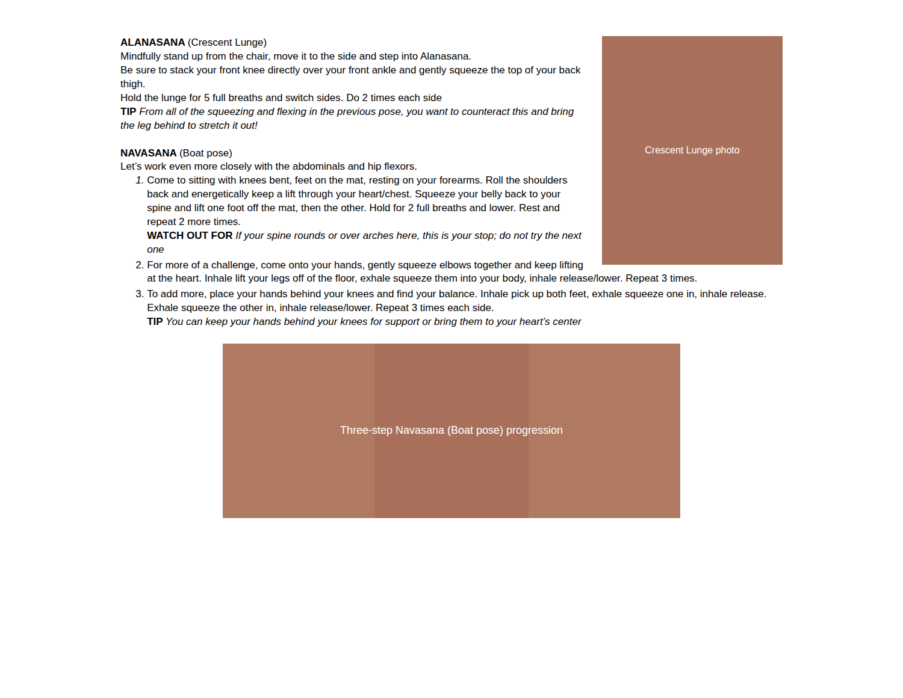ALANASANA (Crescent Lunge)
Mindfully stand up from the chair, move it to the side and step into Alanasana.
Be sure to stack your front knee directly over your front ankle and gently squeeze the top of your back thigh.
Hold the lunge for 5 full breaths and switch sides. Do 2 times each side
TIP From all of the squeezing and flexing in the previous pose, you want to counteract this and bring the leg behind to stretch it out!
NAVASANA (Boat pose)
Let’s work even more closely with the abdominals and hip flexors.
Come to sitting with knees bent, feet on the mat, resting on your forearms. Roll the shoulders back and energetically keep a lift through your heart/chest. Squeeze your belly back to your spine and lift one foot off the mat, then the other. Hold for 2 full breaths and lower. Rest and repeat 2 more times.
WATCH OUT FOR If your spine rounds or over arches here, this is your stop; do not try the next one
For more of a challenge, come onto your hands, gently squeeze elbows together and keep lifting at the heart. Inhale lift your legs off of the floor, exhale squeeze them into your body, inhale release/lower. Repeat 3 times.
To add more, place your hands behind your knees and find your balance. Inhale pick up both feet, exhale squeeze one in, inhale release. Exhale squeeze the other in, inhale release/lower. Repeat 3 times each side.
TIP You can keep your hands behind your knees for support or bring them to your heart’s center